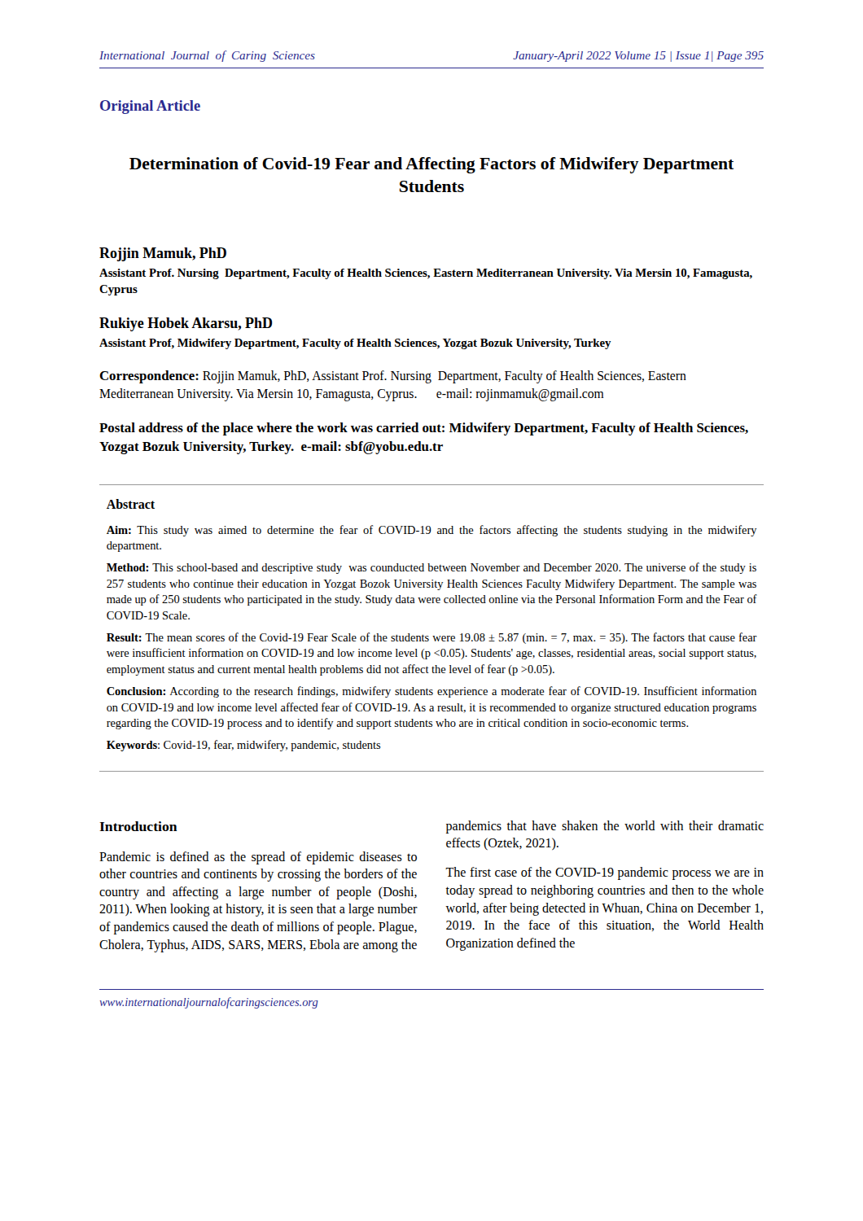International Journal of Caring Sciences January-April 2022 Volume 15 | Issue 1| Page 395
Original Article
Determination of Covid-19 Fear and Affecting Factors of Midwifery Department Students
Rojjin Mamuk, PhD
Assistant Prof. Nursing Department, Faculty of Health Sciences, Eastern Mediterranean University. Via Mersin 10, Famagusta, Cyprus
Rukiye Hobek Akarsu, PhD
Assistant Prof, Midwifery Department, Faculty of Health Sciences, Yozgat Bozuk University, Turkey
Correspondence: Rojjin Mamuk, PhD, Assistant Prof. Nursing Department, Faculty of Health Sciences, Eastern Mediterranean University. Via Mersin 10, Famagusta, Cyprus. e-mail: rojinmamuk@gmail.com
Postal address of the place where the work was carried out: Midwifery Department, Faculty of Health Sciences, Yozgat Bozuk University, Turkey. e-mail: sbf@yobu.edu.tr
Abstract
Aim: This study was aimed to determine the fear of COVID-19 and the factors affecting the students studying in the midwifery department.
Method: This school-based and descriptive study was counducted between November and December 2020. The universe of the study is 257 students who continue their education in Yozgat Bozok University Health Sciences Faculty Midwifery Department. The sample was made up of 250 students who participated in the study. Study data were collected online via the Personal Information Form and the Fear of COVID-19 Scale.
Result: The mean scores of the Covid-19 Fear Scale of the students were 19.08 ± 5.87 (min. = 7, max. = 35). The factors that cause fear were insufficient information on COVID-19 and low income level (p <0.05). Students' age, classes, residential areas, social support status, employment status and current mental health problems did not affect the level of fear (p >0.05).
Conclusion: According to the research findings, midwifery students experience a moderate fear of COVID-19. Insufficient information on COVID-19 and low income level affected fear of COVID-19. As a result, it is recommended to organize structured education programs regarding the COVID-19 process and to identify and support students who are in critical condition in socio-economic terms.
Keywords: Covid-19, fear, midwifery, pandemic, students
Introduction
Pandemic is defined as the spread of epidemic diseases to other countries and continents by crossing the borders of the country and affecting a large number of people (Doshi, 2011). When looking at history, it is seen that a large number of pandemics caused the death of millions of people. Plague, Cholera, Typhus, AIDS, SARS, MERS, Ebola are among the pandemics that have shaken the world with their dramatic effects (Oztek, 2021).
The first case of the COVID-19 pandemic process we are in today spread to neighboring countries and then to the whole world, after being detected in Whuan, China on December 1, 2019. In the face of this situation, the World Health Organization defined the
www.internationaljournalofcaringsciences.org